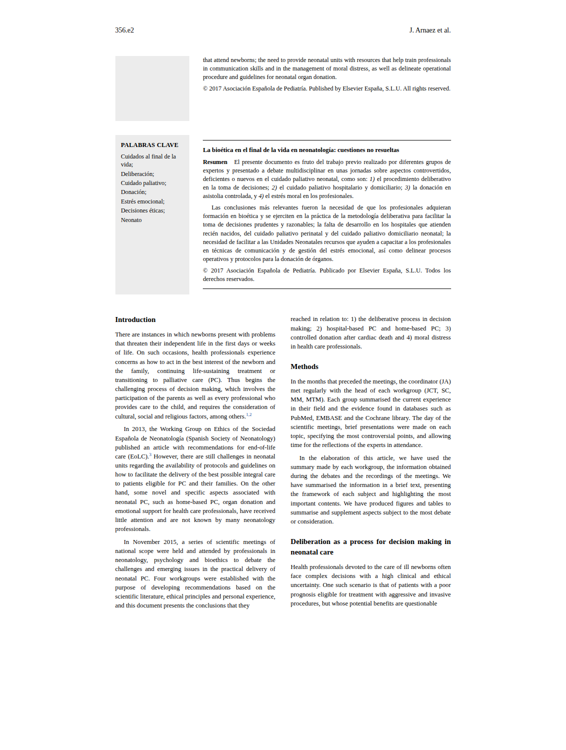356.e2 J. Arnaez et al.
that attend newborns; the need to provide neonatal units with resources that help train professionals in communication skills and in the management of moral distress, as well as delineate operational procedure and guidelines for neonatal organ donation.
© 2017 Asociación Española de Pediatría. Published by Elsevier España, S.L.U. All rights reserved.
PALABRAS CLAVE
Cuidados al final de la vida;
Deliberación;
Cuidado paliativo;
Donación;
Estrés emocional;
Decisiones éticas;
Neonato
La bioética en el final de la vida en neonatología: cuestiones no resueltas
Resumen El presente documento es fruto del trabajo previo realizado por diferentes grupos de expertos y presentado a debate multidisciplinar en unas jornadas sobre aspectos controvertidos, deficientes o nuevos en el cuidado paliativo neonatal, como son: 1) el procedimiento deliberativo en la toma de decisiones; 2) el cuidado paliativo hospitalario y domiciliario; 3) la donación en asistolia controlada, y 4) el estrés moral en los profesionales.
Las conclusiones más relevantes fueron la necesidad de que los profesionales adquieran formación en bioética y se ejerciten en la práctica de la metodología deliberativa para facilitar la toma de decisiones prudentes y razonables; la falta de desarrollo en los hospitales que atienden recién nacidos, del cuidado paliativo perinatal y del cuidado paliativo domiciliario neonatal; la necesidad de facilitar a las Unidades Neonatales recursos que ayuden a capacitar a los profesionales en técnicas de comunicación y de gestión del estrés emocional, así como delinear procesos operativos y protocolos para la donación de órganos.
© 2017 Asociación Española de Pediatría. Publicado por Elsevier España, S.L.U. Todos los derechos reservados.
Introduction
There are instances in which newborns present with problems that threaten their independent life in the first days or weeks of life. On such occasions, health professionals experience concerns as how to act in the best interest of the newborn and the family, continuing life-sustaining treatment or transitioning to palliative care (PC). Thus begins the challenging process of decision making, which involves the participation of the parents as well as every professional who provides care to the child, and requires the consideration of cultural, social and religious factors, among others.1,2
In 2013, the Working Group on Ethics of the Sociedad Española de Neonatología (Spanish Society of Neonatology) published an article with recommendations for end-of-life care (EoLC).3 However, there are still challenges in neonatal units regarding the availability of protocols and guidelines on how to facilitate the delivery of the best possible integral care to patients eligible for PC and their families. On the other hand, some novel and specific aspects associated with neonatal PC, such as home-based PC, organ donation and emotional support for health care professionals, have received little attention and are not known by many neonatology professionals.
In November 2015, a series of scientific meetings of national scope were held and attended by professionals in neonatology, psychology and bioethics to debate the challenges and emerging issues in the practical delivery of neonatal PC. Four workgroups were established with the purpose of developing recommendations based on the scientific literature, ethical principles and personal experience, and this document presents the conclusions that they
reached in relation to: 1) the deliberative process in decision making; 2) hospital-based PC and home-based PC; 3) controlled donation after cardiac death and 4) moral distress in health care professionals.
Methods
In the months that preceded the meetings, the coordinator (JA) met regularly with the head of each workgroup (JCT, SC, MM, MTM). Each group summarised the current experience in their field and the evidence found in databases such as PubMed, EMBASE and the Cochrane library. The day of the scientific meetings, brief presentations were made on each topic, specifying the most controversial points, and allowing time for the reflections of the experts in attendance.
In the elaboration of this article, we have used the summary made by each workgroup, the information obtained during the debates and the recordings of the meetings. We have summarised the information in a brief text, presenting the framework of each subject and highlighting the most important contents. We have produced figures and tables to summarise and supplement aspects subject to the most debate or consideration.
Deliberation as a process for decision making in neonatal care
Health professionals devoted to the care of ill newborns often face complex decisions with a high clinical and ethical uncertainty. One such scenario is that of patients with a poor prognosis eligible for treatment with aggressive and invasive procedures, but whose potential benefits are questionable